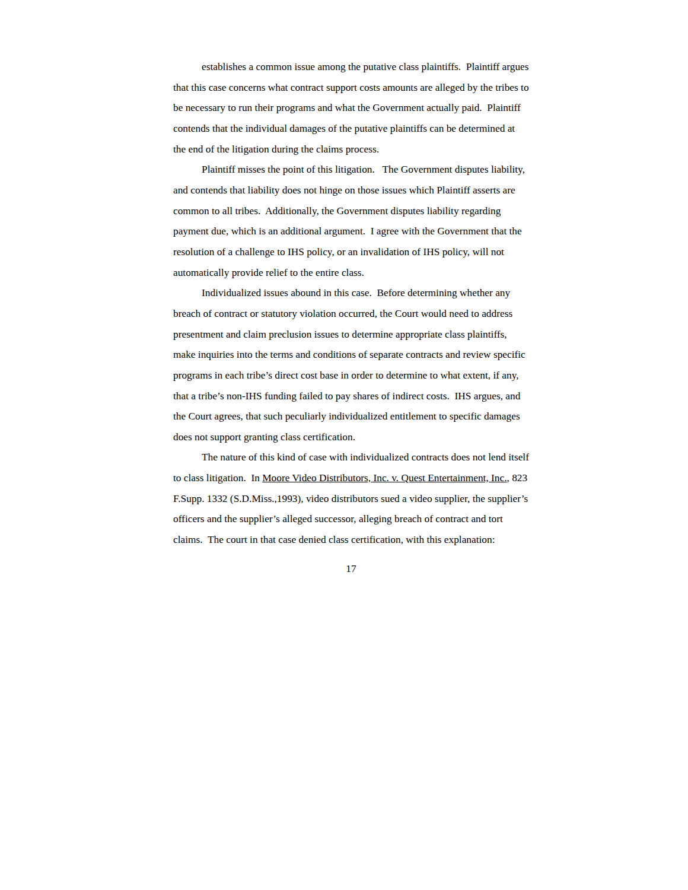establishes a common issue among the putative class plaintiffs. Plaintiff argues that this case concerns what contract support costs amounts are alleged by the tribes to be necessary to run their programs and what the Government actually paid. Plaintiff contends that the individual damages of the putative plaintiffs can be determined at the end of the litigation during the claims process.
Plaintiff misses the point of this litigation. The Government disputes liability, and contends that liability does not hinge on those issues which Plaintiff asserts are common to all tribes. Additionally, the Government disputes liability regarding payment due, which is an additional argument. I agree with the Government that the resolution of a challenge to IHS policy, or an invalidation of IHS policy, will not automatically provide relief to the entire class.
Individualized issues abound in this case. Before determining whether any breach of contract or statutory violation occurred, the Court would need to address presentment and claim preclusion issues to determine appropriate class plaintiffs, make inquiries into the terms and conditions of separate contracts and review specific programs in each tribe’s direct cost base in order to determine to what extent, if any, that a tribe’s non-IHS funding failed to pay shares of indirect costs. IHS argues, and the Court agrees, that such peculiarly individualized entitlement to specific damages does not support granting class certification.
The nature of this kind of case with individualized contracts does not lend itself to class litigation. In Moore Video Distributors, Inc. v. Quest Entertainment, Inc., 823 F.Supp. 1332 (S.D.Miss.,1993), video distributors sued a video supplier, the supplier’s officers and the supplier’s alleged successor, alleging breach of contract and tort claims. The court in that case denied class certification, with this explanation:
17